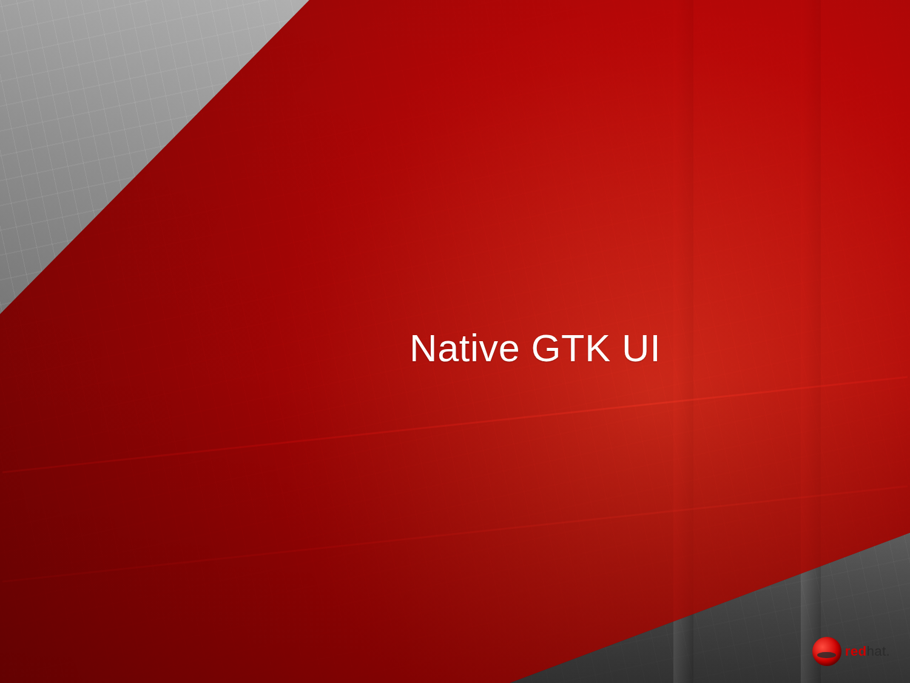Native GTK UI
redhat.